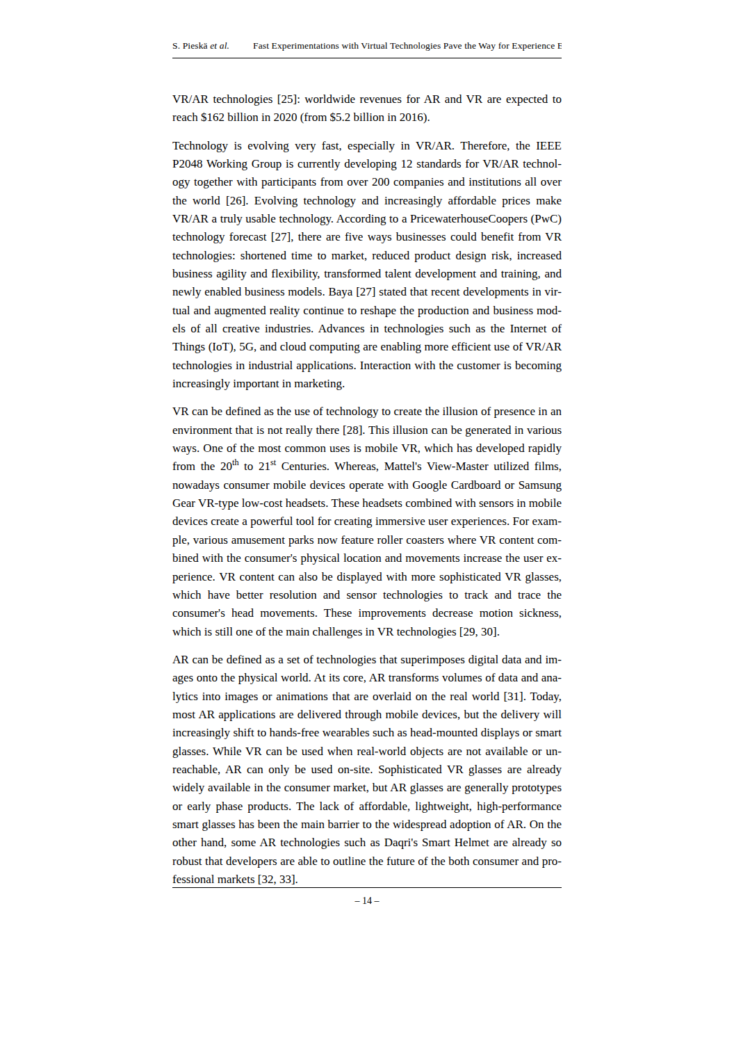S. Pieskä et al. Fast Experimentations with Virtual Technologies Pave the Way for Experience Economy
VR/AR technologies [25]: worldwide revenues for AR and VR are expected to reach $162 billion in 2020 (from $5.2 billion in 2016).
Technology is evolving very fast, especially in VR/AR. Therefore, the IEEE P2048 Working Group is currently developing 12 standards for VR/AR technology together with participants from over 200 companies and institutions all over the world [26]. Evolving technology and increasingly affordable prices make VR/AR a truly usable technology. According to a PricewaterhouseCoopers (PwC) technology forecast [27], there are five ways businesses could benefit from VR technologies: shortened time to market, reduced product design risk, increased business agility and flexibility, transformed talent development and training, and newly enabled business models. Baya [27] stated that recent developments in virtual and augmented reality continue to reshape the production and business models of all creative industries. Advances in technologies such as the Internet of Things (IoT), 5G, and cloud computing are enabling more efficient use of VR/AR technologies in industrial applications. Interaction with the customer is becoming increasingly important in marketing.
VR can be defined as the use of technology to create the illusion of presence in an environment that is not really there [28]. This illusion can be generated in various ways. One of the most common uses is mobile VR, which has developed rapidly from the 20th to 21st Centuries. Whereas, Mattel's View-Master utilized films, nowadays consumer mobile devices operate with Google Cardboard or Samsung Gear VR-type low-cost headsets. These headsets combined with sensors in mobile devices create a powerful tool for creating immersive user experiences. For example, various amusement parks now feature roller coasters where VR content combined with the consumer's physical location and movements increase the user experience. VR content can also be displayed with more sophisticated VR glasses, which have better resolution and sensor technologies to track and trace the consumer's head movements. These improvements decrease motion sickness, which is still one of the main challenges in VR technologies [29, 30].
AR can be defined as a set of technologies that superimposes digital data and images onto the physical world. At its core, AR transforms volumes of data and analytics into images or animations that are overlaid on the real world [31]. Today, most AR applications are delivered through mobile devices, but the delivery will increasingly shift to hands-free wearables such as head-mounted displays or smart glasses. While VR can be used when real-world objects are not available or unreachable, AR can only be used on-site. Sophisticated VR glasses are already widely available in the consumer market, but AR glasses are generally prototypes or early phase products. The lack of affordable, lightweight, high-performance smart glasses has been the main barrier to the widespread adoption of AR. On the other hand, some AR technologies such as Daqri's Smart Helmet are already so robust that developers are able to outline the future of the both consumer and professional markets [32, 33].
– 14 –